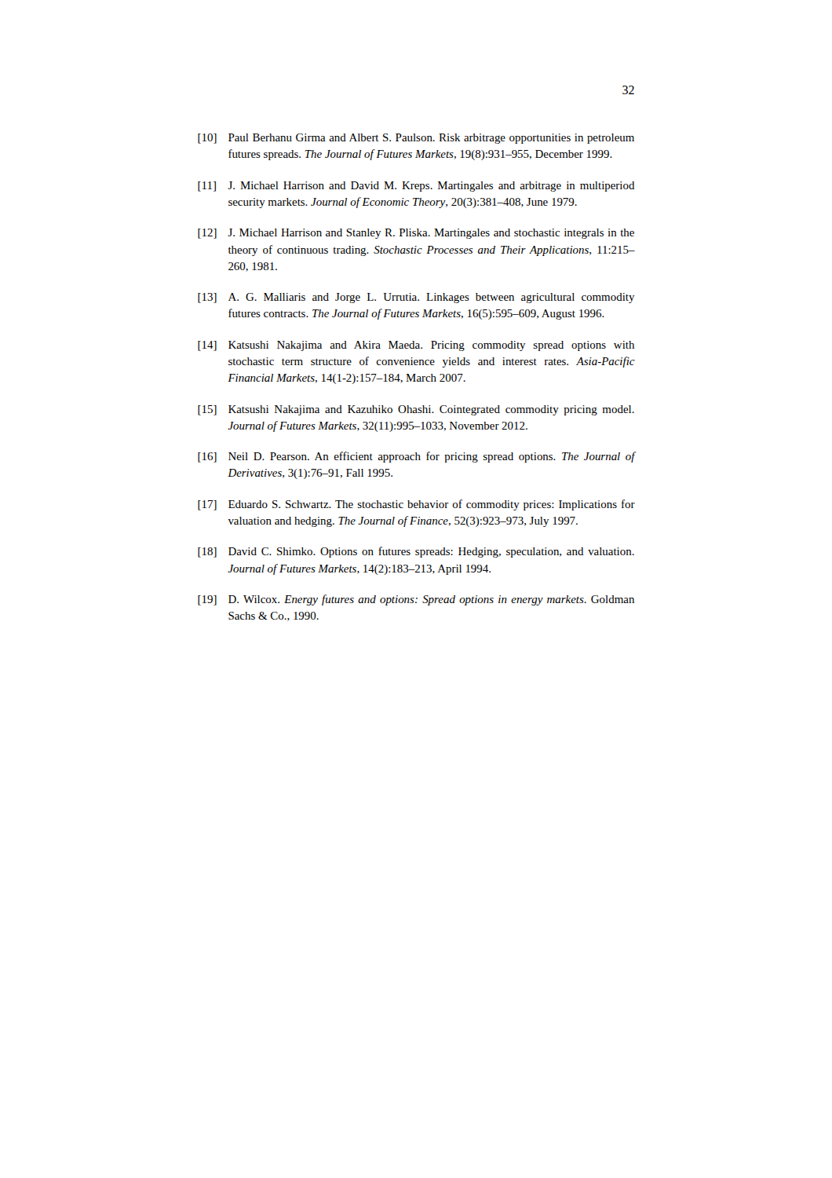32
[10] Paul Berhanu Girma and Albert S. Paulson. Risk arbitrage opportunities in petroleum futures spreads. The Journal of Futures Markets, 19(8):931–955, December 1999.
[11] J. Michael Harrison and David M. Kreps. Martingales and arbitrage in multiperiod security markets. Journal of Economic Theory, 20(3):381–408, June 1979.
[12] J. Michael Harrison and Stanley R. Pliska. Martingales and stochastic integrals in the theory of continuous trading. Stochastic Processes and Their Applications, 11:215–260, 1981.
[13] A. G. Malliaris and Jorge L. Urrutia. Linkages between agricultural commodity futures contracts. The Journal of Futures Markets, 16(5):595–609, August 1996.
[14] Katsushi Nakajima and Akira Maeda. Pricing commodity spread options with stochastic term structure of convenience yields and interest rates. Asia-Pacific Financial Markets, 14(1-2):157–184, March 2007.
[15] Katsushi Nakajima and Kazuhiko Ohashi. Cointegrated commodity pricing model. Journal of Futures Markets, 32(11):995–1033, November 2012.
[16] Neil D. Pearson. An efficient approach for pricing spread options. The Journal of Derivatives, 3(1):76–91, Fall 1995.
[17] Eduardo S. Schwartz. The stochastic behavior of commodity prices: Implications for valuation and hedging. The Journal of Finance, 52(3):923–973, July 1997.
[18] David C. Shimko. Options on futures spreads: Hedging, speculation, and valuation. Journal of Futures Markets, 14(2):183–213, April 1994.
[19] D. Wilcox. Energy futures and options: Spread options in energy markets. Goldman Sachs & Co., 1990.